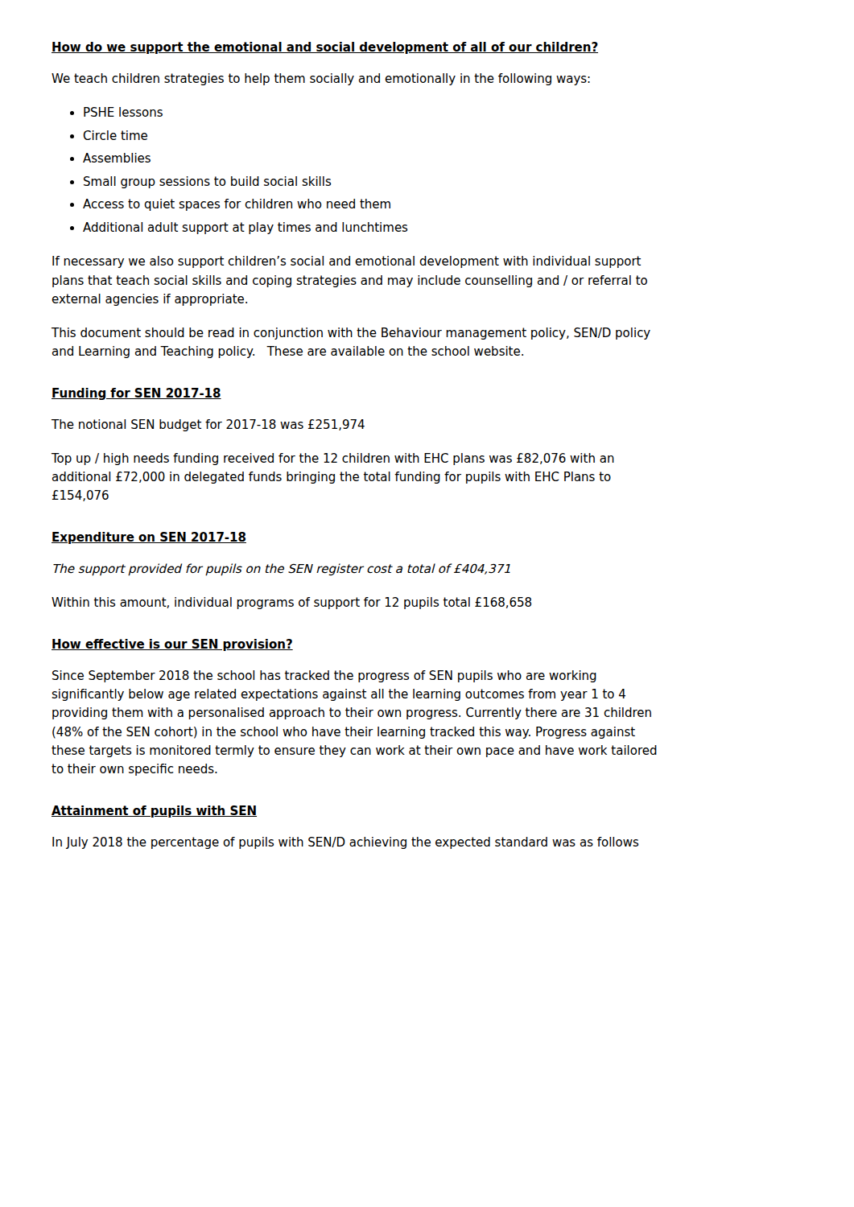How do we support the emotional and social development of all of our children?
We teach children strategies to help them socially and emotionally in the following ways:
PSHE lessons
Circle time
Assemblies
Small group sessions to build social skills
Access to quiet spaces for children who need them
Additional adult support at play times and lunchtimes
If necessary we also support children’s social and emotional development with individual support plans that teach social skills and coping strategies and may include counselling and / or referral to external agencies if appropriate.
This document should be read in conjunction with the Behaviour management policy, SEN/D policy and Learning and Teaching policy. These are available on the school website.
Funding for SEN 2017-18
The notional SEN budget for 2017-18 was £251,974
Top up / high needs funding received for the 12 children with EHC plans was £82,076 with an additional £72,000 in delegated funds bringing the total funding for pupils with EHC Plans to £154,076
Expenditure on SEN 2017-18
The support provided for pupils on the SEN register cost a total of £404,371
Within this amount, individual programs of support for 12 pupils total £168,658
How effective is our SEN provision?
Since September 2018 the school has tracked the progress of SEN pupils who are working significantly below age related expectations against all the learning outcomes from year 1 to 4 providing them with a personalised approach to their own progress. Currently there are 31 children (48% of the SEN cohort) in the school who have their learning tracked this way. Progress against these targets is monitored termly to ensure they can work at their own pace and have work tailored to their own specific needs.
Attainment of pupils with SEN
In July 2018 the percentage of pupils with SEN/D achieving the expected standard was as follows